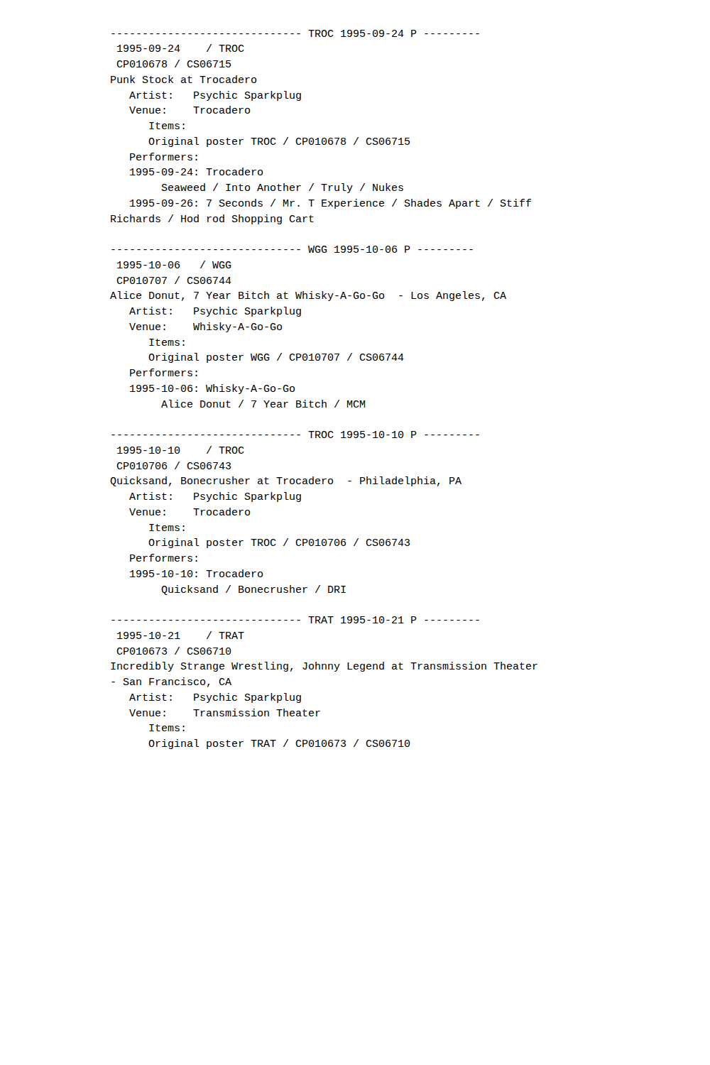------------------------------ TROC 1995-09-24 P ---------
 1995-09-24    / TROC 
 CP010678 / CS06715
Punk Stock at Trocadero
   Artist:   Psychic Sparkplug
   Venue:    Trocadero
      Items:
      Original poster TROC / CP010678 / CS06715
   Performers:
   1995-09-24: Trocadero
        Seaweed / Into Another / Truly / Nukes
   1995-09-26: 7 Seconds / Mr. T Experience / Shades Apart / Stiff 
Richards / Hod rod Shopping Cart

------------------------------ WGG 1995-10-06 P ---------
 1995-10-06   / WGG 
 CP010707 / CS06744
Alice Donut, 7 Year Bitch at Whisky-A-Go-Go  - Los Angeles, CA
   Artist:   Psychic Sparkplug
   Venue:    Whisky-A-Go-Go
      Items:
      Original poster WGG / CP010707 / CS06744
   Performers:
   1995-10-06: Whisky-A-Go-Go
        Alice Donut / 7 Year Bitch / MCM

------------------------------ TROC 1995-10-10 P ---------
 1995-10-10    / TROC 
 CP010706 / CS06743
Quicksand, Bonecrusher at Trocadero  - Philadelphia, PA
   Artist:   Psychic Sparkplug
   Venue:    Trocadero
      Items:
      Original poster TROC / CP010706 / CS06743
   Performers:
   1995-10-10: Trocadero
        Quicksand / Bonecrusher / DRI

------------------------------ TRAT 1995-10-21 P ---------
 1995-10-21    / TRAT 
 CP010673 / CS06710
Incredibly Strange Wrestling, Johnny Legend at Transmission Theater 
- San Francisco, CA
   Artist:   Psychic Sparkplug
   Venue:    Transmission Theater
      Items:
      Original poster TRAT / CP010673 / CS06710